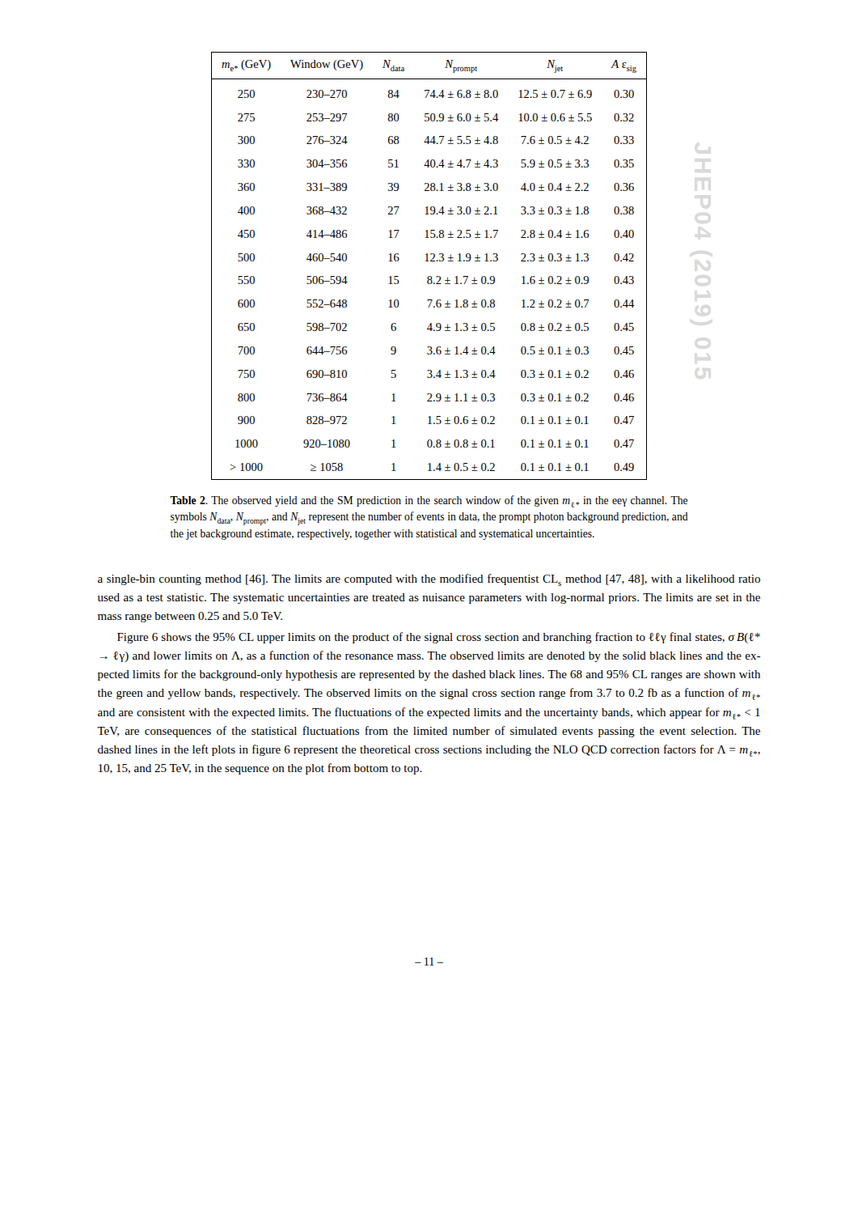JHEP04 (2019) 015
| m e* (GeV) | Window (GeV) | N data | N prompt | N jet | A ε sig |
| --- | --- | --- | --- | --- | --- |
| 250 | 230–270 | 84 | 74.4 ± 6.8 ± 8.0 | 12.5 ± 0.7 ± 6.9 | 0.30 |
| 275 | 253–297 | 80 | 50.9 ± 6.0 ± 5.4 | 10.0 ± 0.6 ± 5.5 | 0.32 |
| 300 | 276–324 | 68 | 44.7 ± 5.5 ± 4.8 | 7.6 ± 0.5 ± 4.2 | 0.33 |
| 330 | 304–356 | 51 | 40.4 ± 4.7 ± 4.3 | 5.9 ± 0.5 ± 3.3 | 0.35 |
| 360 | 331–389 | 39 | 28.1 ± 3.8 ± 3.0 | 4.0 ± 0.4 ± 2.2 | 0.36 |
| 400 | 368–432 | 27 | 19.4 ± 3.0 ± 2.1 | 3.3 ± 0.3 ± 1.8 | 0.38 |
| 450 | 414–486 | 17 | 15.8 ± 2.5 ± 1.7 | 2.8 ± 0.4 ± 1.6 | 0.40 |
| 500 | 460–540 | 16 | 12.3 ± 1.9 ± 1.3 | 2.3 ± 0.3 ± 1.3 | 0.42 |
| 550 | 506–594 | 15 | 8.2 ± 1.7 ± 0.9 | 1.6 ± 0.2 ± 0.9 | 0.43 |
| 600 | 552–648 | 10 | 7.6 ± 1.8 ± 0.8 | 1.2 ± 0.2 ± 0.7 | 0.44 |
| 650 | 598–702 | 6 | 4.9 ± 1.3 ± 0.5 | 0.8 ± 0.2 ± 0.5 | 0.45 |
| 700 | 644–756 | 9 | 3.6 ± 1.4 ± 0.4 | 0.5 ± 0.1 ± 0.3 | 0.45 |
| 750 | 690–810 | 5 | 3.4 ± 1.3 ± 0.4 | 0.3 ± 0.1 ± 0.2 | 0.46 |
| 800 | 736–864 | 1 | 2.9 ± 1.1 ± 0.3 | 0.3 ± 0.1 ± 0.2 | 0.46 |
| 900 | 828–972 | 1 | 1.5 ± 0.6 ± 0.2 | 0.1 ± 0.1 ± 0.1 | 0.47 |
| 1000 | 920–1080 | 1 | 0.8 ± 0.8 ± 0.1 | 0.1 ± 0.1 ± 0.1 | 0.47 |
| > 1000 | ≥ 1058 | 1 | 1.4 ± 0.5 ± 0.2 | 0.1 ± 0.1 ± 0.1 | 0.49 |
Table 2. The observed yield and the SM prediction in the search window of the given mℓ* in the eeγ channel. The symbols Ndata, Nprompt, and Njet represent the number of events in data, the prompt photon background prediction, and the jet background estimate, respectively, together with statistical and systematical uncertainties.
a single-bin counting method [46]. The limits are computed with the modified frequentist CLs method [47, 48], with a likelihood ratio used as a test statistic. The systematic uncertainties are treated as nuisance parameters with log-normal priors. The limits are set in the mass range between 0.25 and 5.0 TeV.
Figure 6 shows the 95% CL upper limits on the product of the signal cross section and branching fraction to ℓℓγ final states, σ B(ℓ* → ℓγ) and lower limits on Λ, as a function of the resonance mass. The observed limits are denoted by the solid black lines and the expected limits for the background-only hypothesis are represented by the dashed black lines. The 68 and 95% CL ranges are shown with the green and yellow bands, respectively. The observed limits on the signal cross section range from 3.7 to 0.2 fb as a function of mℓ* and are consistent with the expected limits. The fluctuations of the expected limits and the uncertainty bands, which appear for mℓ* < 1 TeV, are consequences of the statistical fluctuations from the limited number of simulated events passing the event selection. The dashed lines in the left plots in figure 6 represent the theoretical cross sections including the NLO QCD correction factors for Λ = mℓ*, 10, 15, and 25 TeV, in the sequence on the plot from bottom to top.
– 11 –